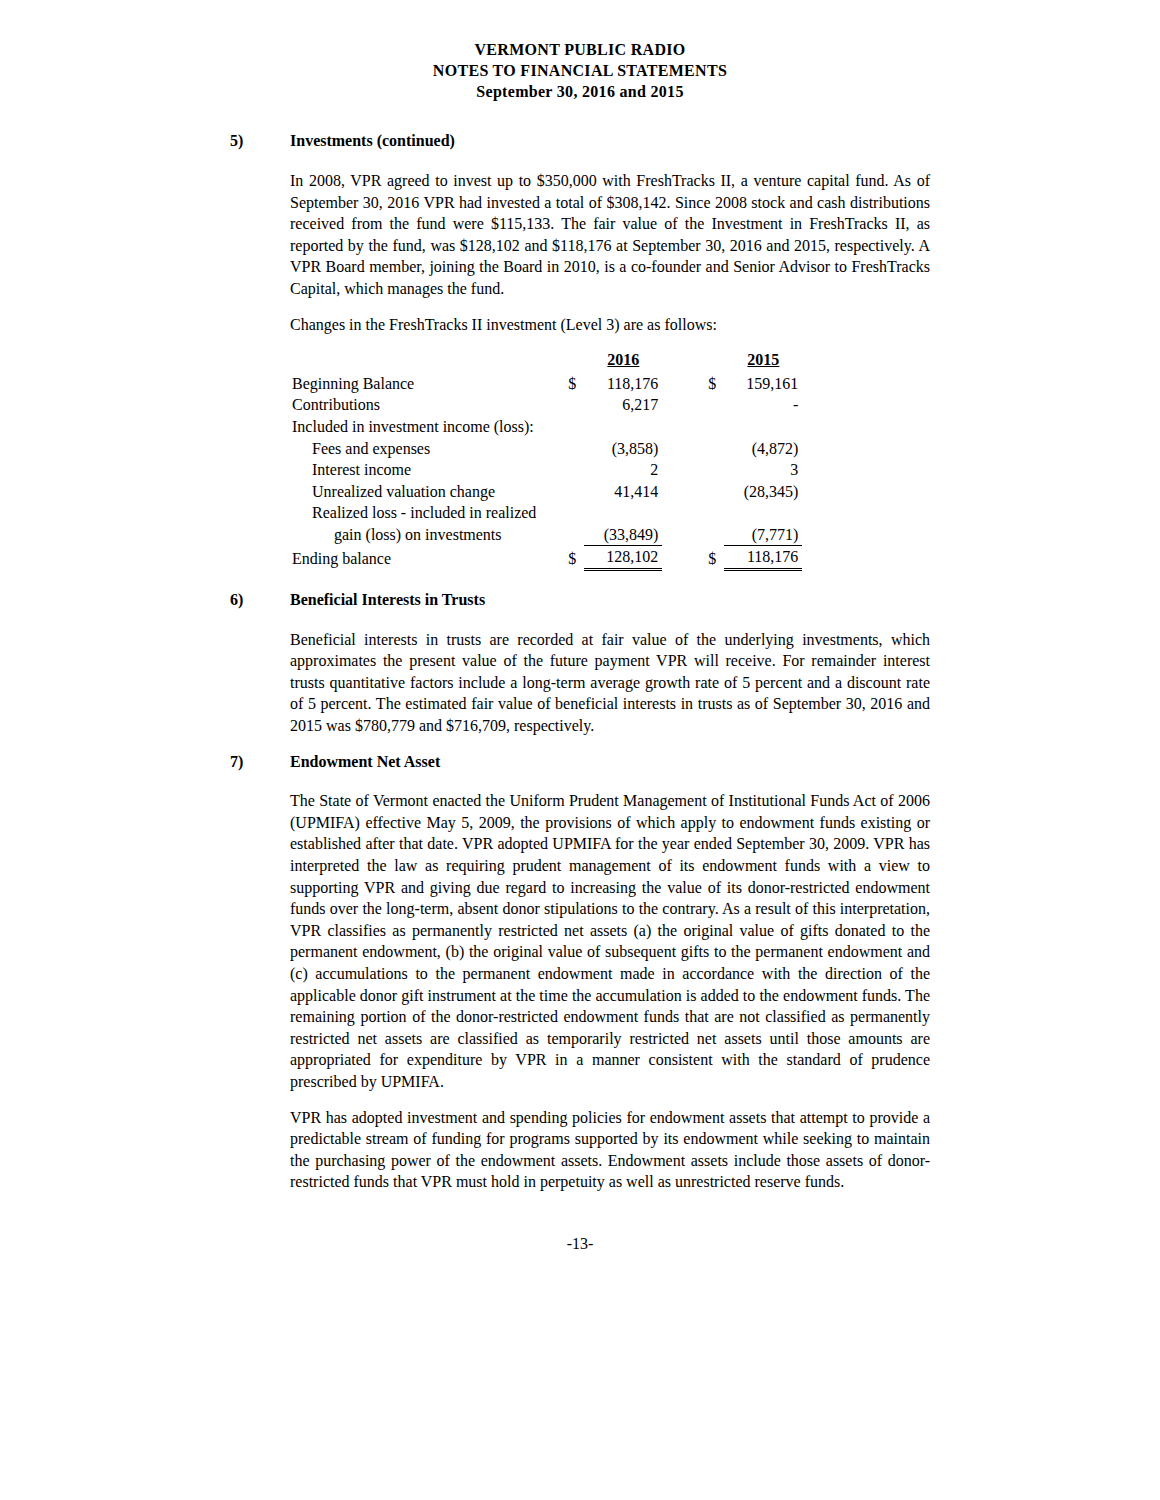VERMONT PUBLIC RADIO
NOTES TO FINANCIAL STATEMENTS
September 30, 2016 and 2015
5)
Investments (continued)
In 2008, VPR agreed to invest up to $350,000 with FreshTracks II, a venture capital fund. As of September 30, 2016 VPR had invested a total of $308,142. Since 2008 stock and cash distributions received from the fund were $115,133. The fair value of the Investment in FreshTracks II, as reported by the fund, was $128,102 and $118,176 at September 30, 2016 and 2015, respectively. A VPR Board member, joining the Board in 2010, is a co-founder and Senior Advisor to FreshTracks Capital, which manages the fund.
Changes in the FreshTracks II investment (Level 3) are as follows:
| | | 2016 | | | 2015 |
| Beginning Balance | $ | 118,176 | | $ | 159,161 |
| Contributions | | 6,217 | | | - |
| Included in investment income (loss): | | | | | |
| Fees and expenses | | (3,858) | | | (4,872) |
| Interest income | | 2 | | | 3 |
| Unrealized valuation change | | 41,414 | | | (28,345) |
| Realized loss - included in realized | | | | | |
| gain (loss) on investments | | (33,849) | | | (7,771) |
| Ending balance | $ | 128,102 | | $ | 118,176 |
6)
Beneficial Interests in Trusts
Beneficial interests in trusts are recorded at fair value of the underlying investments, which approximates the present value of the future payment VPR will receive. For remainder interest trusts quantitative factors include a long-term average growth rate of 5 percent and a discount rate of 5 percent. The estimated fair value of beneficial interests in trusts as of September 30, 2016 and 2015 was $780,779 and $716,709, respectively.
7)
Endowment Net Asset
The State of Vermont enacted the Uniform Prudent Management of Institutional Funds Act of 2006 (UPMIFA) effective May 5, 2009, the provisions of which apply to endowment funds existing or established after that date. VPR adopted UPMIFA for the year ended September 30, 2009. VPR has interpreted the law as requiring prudent management of its endowment funds with a view to supporting VPR and giving due regard to increasing the value of its donor-restricted endowment funds over the long-term, absent donor stipulations to the contrary. As a result of this interpretation, VPR classifies as permanently restricted net assets (a) the original value of gifts donated to the permanent endowment, (b) the original value of subsequent gifts to the permanent endowment and (c) accumulations to the permanent endowment made in accordance with the direction of the applicable donor gift instrument at the time the accumulation is added to the endowment funds. The remaining portion of the donor-restricted endowment funds that are not classified as permanently restricted net assets are classified as temporarily restricted net assets until those amounts are appropriated for expenditure by VPR in a manner consistent with the standard of prudence prescribed by UPMIFA.
VPR has adopted investment and spending policies for endowment assets that attempt to provide a predictable stream of funding for programs supported by its endowment while seeking to maintain the purchasing power of the endowment assets. Endowment assets include those assets of donor-restricted funds that VPR must hold in perpetuity as well as unrestricted reserve funds.
-13-